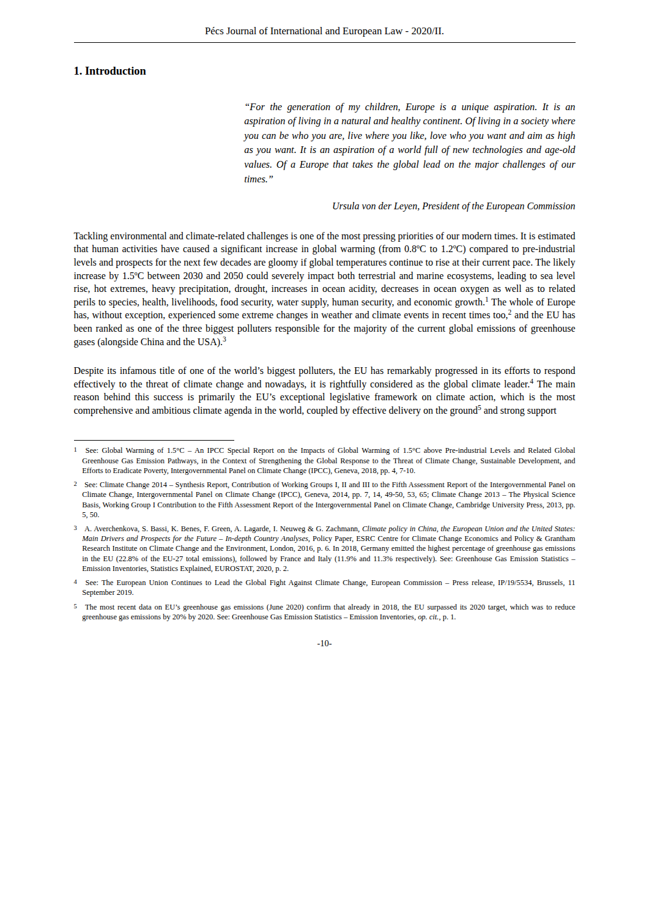Pécs Journal of International and European Law - 2020/II.
1. Introduction
“For the generation of my children, Europe is a unique aspiration. It is an aspiration of living in a natural and healthy continent. Of living in a society where you can be who you are, live where you like, love who you want and aim as high as you want. It is an aspiration of a world full of new technologies and age-old values. Of a Europe that takes the global lead on the major challenges of our times.”
Ursula von der Leyen, President of the European Commission
Tackling environmental and climate-related challenges is one of the most pressing priorities of our modern times. It is estimated that human activities have caused a significant increase in global warming (from 0.8ºC to 1.2ºC) compared to pre-industrial levels and prospects for the next few decades are gloomy if global temperatures continue to rise at their current pace. The likely increase by 1.5ºC between 2030 and 2050 could severely impact both terrestrial and marine ecosystems, leading to sea level rise, hot extremes, heavy precipitation, drought, increases in ocean acidity, decreases in ocean oxygen as well as to related perils to species, health, livelihoods, food security, water supply, human security, and economic growth.1 The whole of Europe has, without exception, experienced some extreme changes in weather and climate events in recent times too,2 and the EU has been ranked as one of the three biggest polluters responsible for the majority of the current global emissions of greenhouse gases (alongside China and the USA).3
Despite its infamous title of one of the world’s biggest polluters, the EU has remarkably progressed in its efforts to respond effectively to the threat of climate change and nowadays, it is rightfully considered as the global climate leader.4 The main reason behind this success is primarily the EU’s exceptional legislative framework on climate action, which is the most comprehensive and ambitious climate agenda in the world, coupled by effective delivery on the ground5 and strong support
1 See: Global Warming of 1.5°C – An IPCC Special Report on the Impacts of Global Warming of 1.5°C above Pre-industrial Levels and Related Global Greenhouse Gas Emission Pathways, in the Context of Strengthening the Global Response to the Threat of Climate Change, Sustainable Development, and Efforts to Eradicate Poverty, Intergovernmental Panel on Climate Change (IPCC), Geneva, 2018, pp. 4, 7-10.
2 See: Climate Change 2014 – Synthesis Report, Contribution of Working Groups I, II and III to the Fifth Assessment Report of the Intergovernmental Panel on Climate Change, Intergovernmental Panel on Climate Change (IPCC), Geneva, 2014, pp. 7, 14, 49-50, 53, 65; Climate Change 2013 – The Physical Science Basis, Working Group I Contribution to the Fifth Assessment Report of the Intergovernmental Panel on Climate Change, Cambridge University Press, 2013, pp. 5, 50.
3 A. Averchenkova, S. Bassi, K. Benes, F. Green, A. Lagarde, I. Neuweg & G. Zachmann, Climate policy in China, the European Union and the United States: Main Drivers and Prospects for the Future – In-depth Country Analyses, Policy Paper, ESRC Centre for Climate Change Economics and Policy & Grantham Research Institute on Climate Change and the Environment, London, 2016, p. 6. In 2018, Germany emitted the highest percentage of greenhouse gas emissions in the EU (22.8% of the EU-27 total emissions), followed by France and Italy (11.9% and 11.3% respectively). See: Greenhouse Gas Emission Statistics – Emission Inventories, Statistics Explained, EUROSTAT, 2020, p. 2.
4 See: The European Union Continues to Lead the Global Fight Against Climate Change, European Commission – Press release, IP/19/5534, Brussels, 11 September 2019.
5 The most recent data on EU’s greenhouse gas emissions (June 2020) confirm that already in 2018, the EU surpassed its 2020 target, which was to reduce greenhouse gas emissions by 20% by 2020. See: Greenhouse Gas Emission Statistics – Emission Inventories, op. cit., p. 1.
-10-